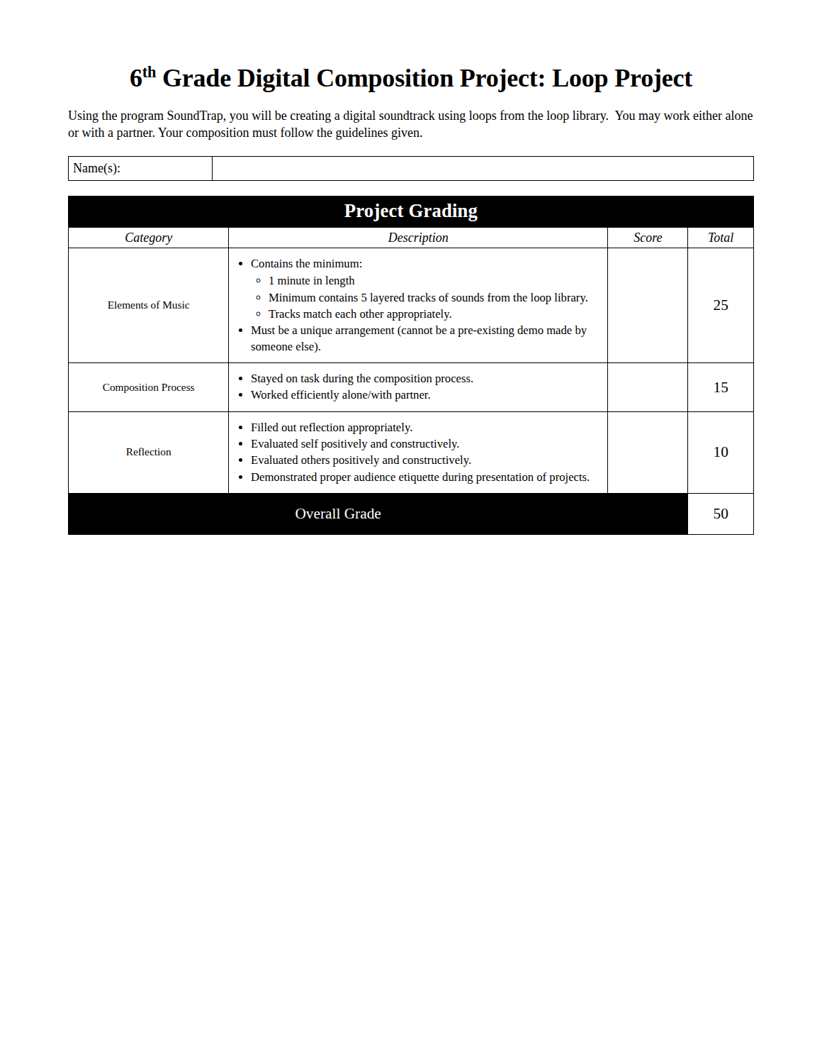6th Grade Digital Composition Project: Loop Project
Using the program SoundTrap, you will be creating a digital soundtrack using loops from the loop library. You may work either alone or with a partner. Your composition must follow the guidelines given.
| Name(s): | |
| Project Grading |
| Category | Description | Score | Total |
| Elements of Music | Contains the minimum: 1 minute in length Minimum contains 5 layered tracks of sounds from the loop library. Tracks match each other appropriately. Must be a unique arrangement (cannot be a pre-existing demo made by someone else). | | 25 |
| Composition Process | Stayed on task during the composition process. Worked efficiently alone/with partner. | | 15 |
| Reflection | Filled out reflection appropriately. Evaluated self positively and constructively. Evaluated others positively and constructively. Demonstrated proper audience etiquette during presentation of projects. | | 10 |
| Overall Grade | | 50 |